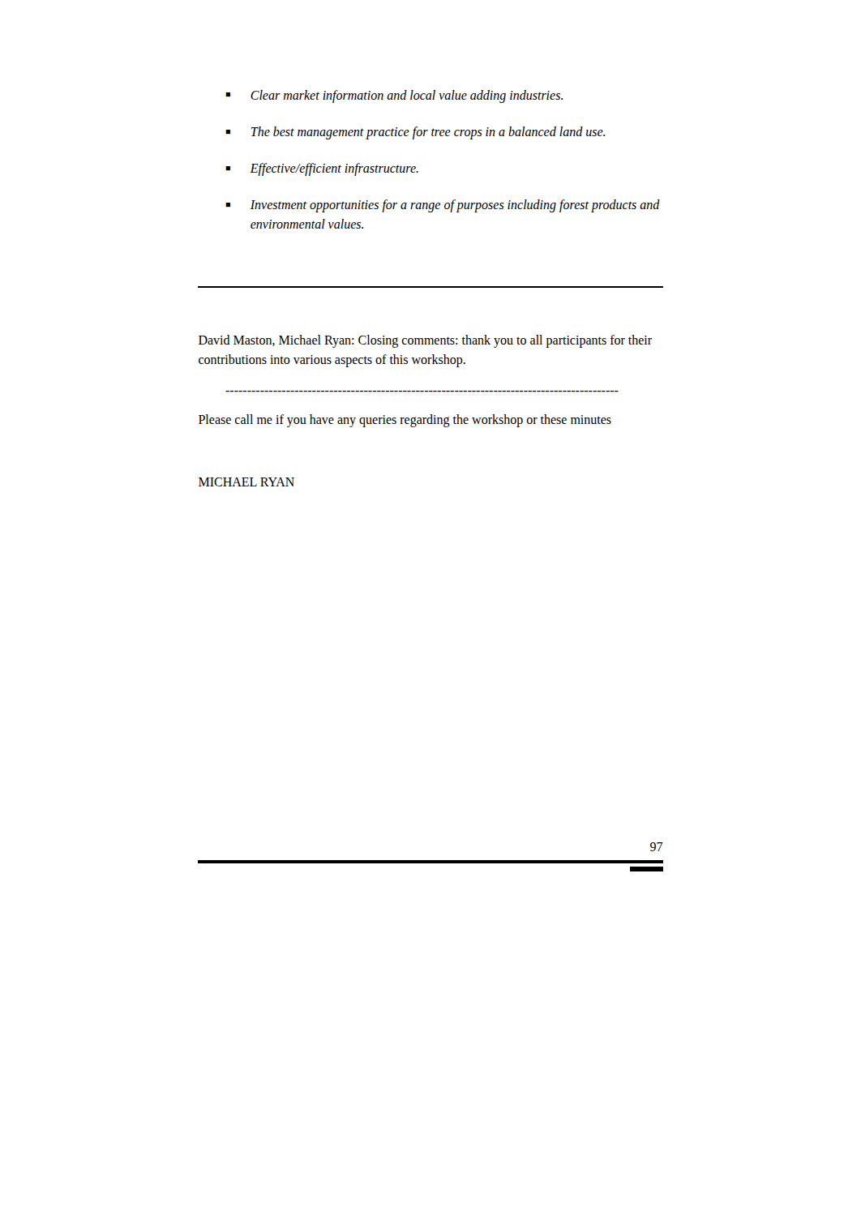Clear market information and local value adding industries.
The best management practice for tree crops in a balanced land use.
Effective/efficient infrastructure.
Investment opportunities for a range of purposes including forest products and environmental values.
David Maston, Michael Ryan: Closing comments: thank you to all participants for their contributions into various aspects of this workshop.
-------------------------------------------------------------------------------------------
Please call me if you have any queries regarding the workshop or these minutes
MICHAEL RYAN
97